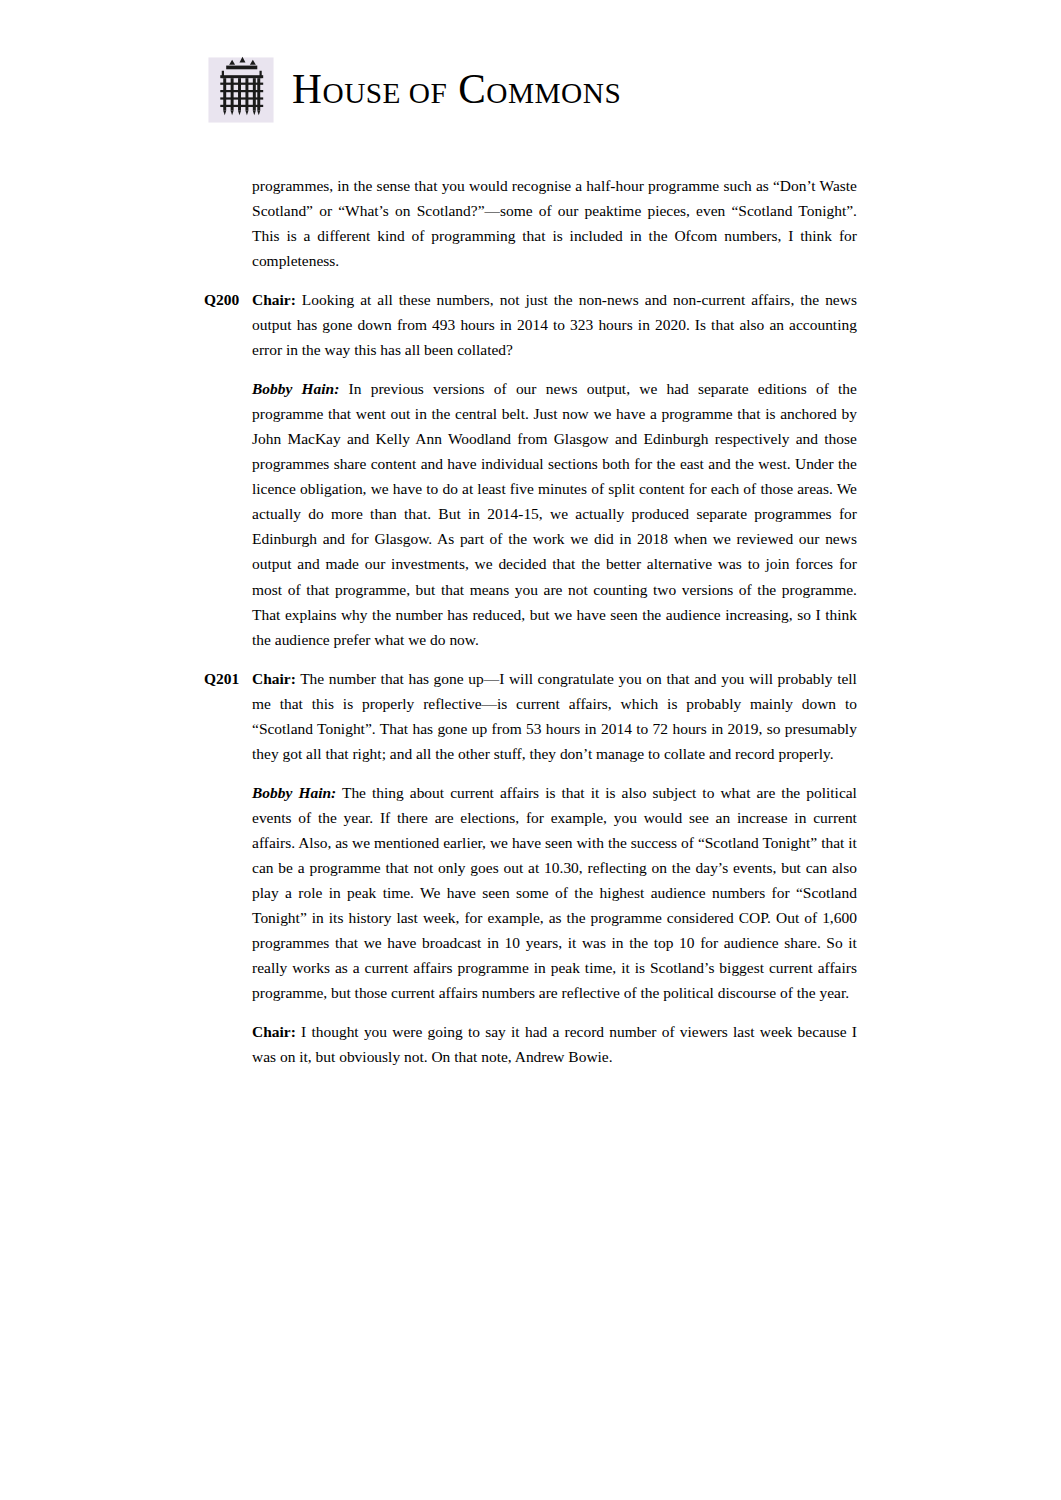HOUSE OF COMMONS
programmes, in the sense that you would recognise a half-hour programme such as “Don’t Waste Scotland” or “What’s on Scotland?”—some of our peaktime pieces, even “Scotland Tonight”. This is a different kind of programming that is included in the Ofcom numbers, I think for completeness.
Q200
Chair: Looking at all these numbers, not just the non-news and non-current affairs, the news output has gone down from 493 hours in 2014 to 323 hours in 2020. Is that also an accounting error in the way this has all been collated?
Bobby Hain: In previous versions of our news output, we had separate editions of the programme that went out in the central belt. Just now we have a programme that is anchored by John MacKay and Kelly Ann Woodland from Glasgow and Edinburgh respectively and those programmes share content and have individual sections both for the east and the west. Under the licence obligation, we have to do at least five minutes of split content for each of those areas. We actually do more than that. But in 2014-15, we actually produced separate programmes for Edinburgh and for Glasgow. As part of the work we did in 2018 when we reviewed our news output and made our investments, we decided that the better alternative was to join forces for most of that programme, but that means you are not counting two versions of the programme. That explains why the number has reduced, but we have seen the audience increasing, so I think the audience prefer what we do now.
Q201
Chair: The number that has gone up—I will congratulate you on that and you will probably tell me that this is properly reflective—is current affairs, which is probably mainly down to “Scotland Tonight”. That has gone up from 53 hours in 2014 to 72 hours in 2019, so presumably they got all that right; and all the other stuff, they don’t manage to collate and record properly.
Bobby Hain: The thing about current affairs is that it is also subject to what are the political events of the year. If there are elections, for example, you would see an increase in current affairs. Also, as we mentioned earlier, we have seen with the success of “Scotland Tonight” that it can be a programme that not only goes out at 10.30, reflecting on the day’s events, but can also play a role in peak time. We have seen some of the highest audience numbers for “Scotland Tonight” in its history last week, for example, as the programme considered COP. Out of 1,600 programmes that we have broadcast in 10 years, it was in the top 10 for audience share. So it really works as a current affairs programme in peak time, it is Scotland’s biggest current affairs programme, but those current affairs numbers are reflective of the political discourse of the year.
Chair: I thought you were going to say it had a record number of viewers last week because I was on it, but obviously not. On that note, Andrew Bowie.